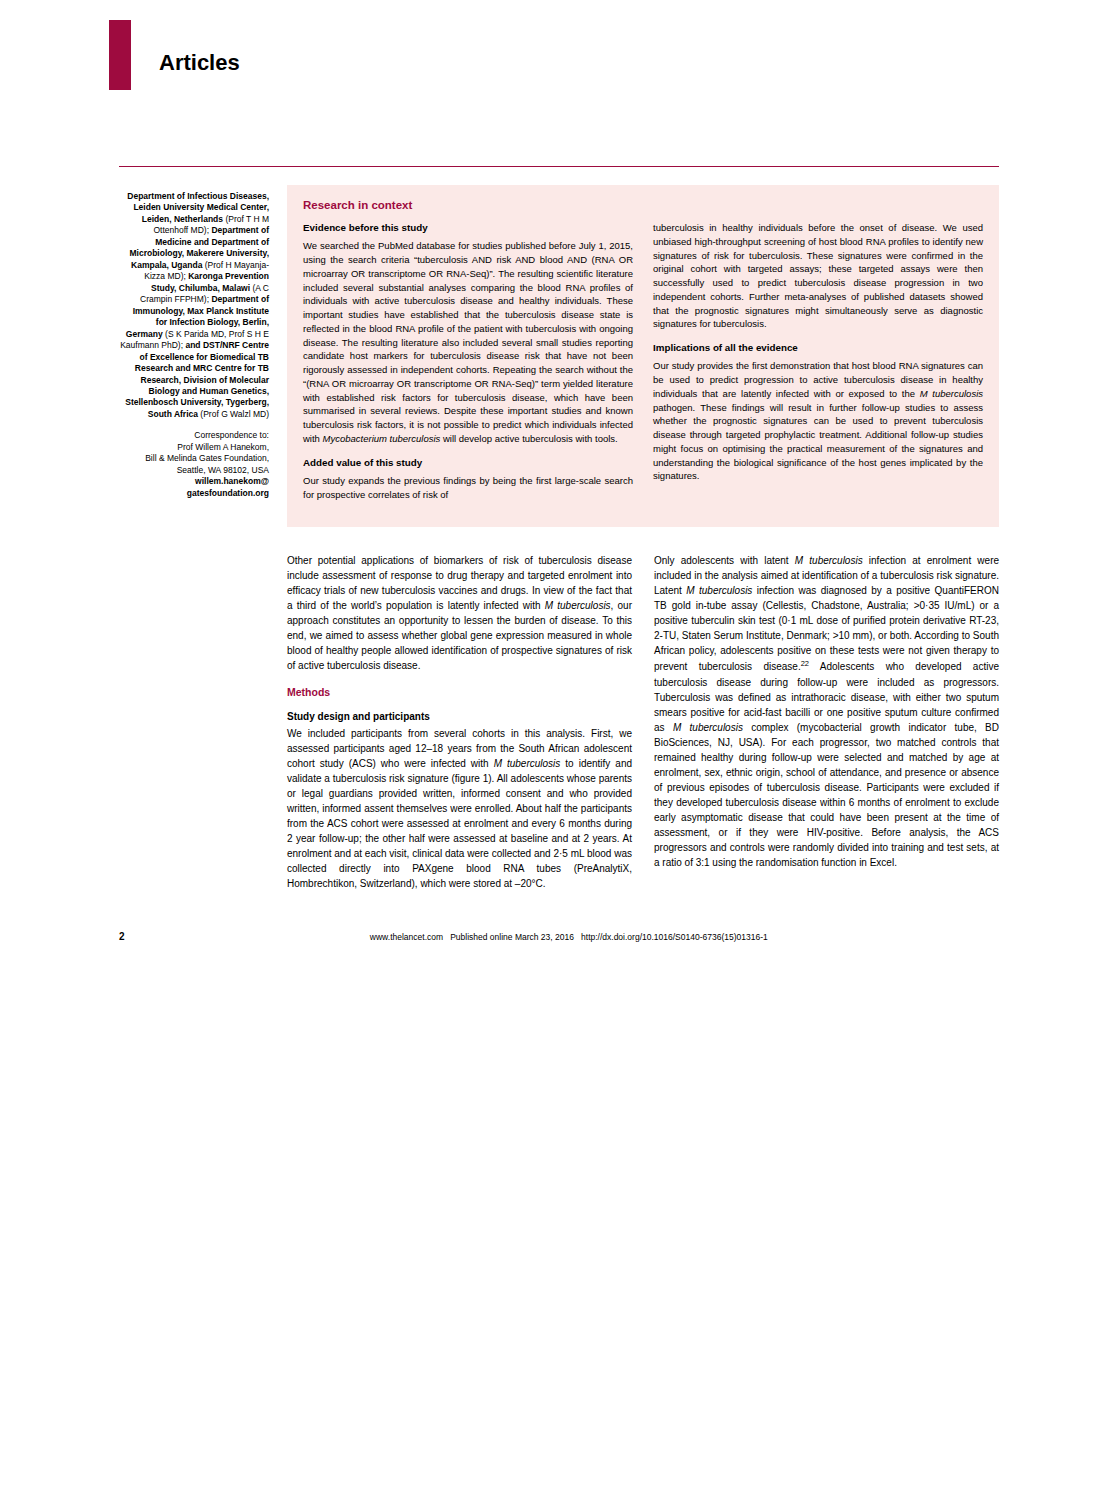Articles
Department of Infectious Diseases, Leiden University Medical Center, Leiden, Netherlands (Prof T H M Ottenhoff MD); Department of Medicine and Department of Microbiology, Makerere University, Kampala, Uganda (Prof H Mayanja-Kizza MD); Karonga Prevention Study, Chilumba, Malawi (A C Crampin FFPHM); Department of Immunology, Max Planck Institute for Infection Biology, Berlin, Germany (S K Parida MD, Prof S H E Kaufmann PhD); and DST/NRF Centre of Excellence for Biomedical TB Research and MRC Centre for TB Research, Division of Molecular Biology and Human Genetics, Stellenbosch University, Tygerberg, South Africa (Prof G Walzl MD)
Correspondence to:
Prof Willem A Hanekom,
Bill & Melinda Gates Foundation, Seattle, WA 98102, USA
willem.hanekom@
gatesfoundation.org
Research in context
Evidence before this study
We searched the PubMed database for studies published before July 1, 2015, using the search criteria “tuberculosis AND risk AND blood AND (RNA OR microarray OR transcriptome OR RNA-Seq)”. The resulting scientific literature included several substantial analyses comparing the blood RNA profiles of individuals with active tuberculosis disease and healthy individuals. These important studies have established that the tuberculosis disease state is reflected in the blood RNA profile of the patient with tuberculosis with ongoing disease. The resulting literature also included several small studies reporting candidate host markers for tuberculosis disease risk that have not been rigorously assessed in independent cohorts. Repeating the search without the “(RNA OR microarray OR transcriptome OR RNA-Seq)” term yielded literature with established risk factors for tuberculosis disease, which have been summarised in several reviews. Despite these important studies and known tuberculosis risk factors, it is not possible to predict which individuals infected with Mycobacterium tuberculosis will develop active tuberculosis with tools.
Added value of this study
Our study expands the previous findings by being the first large-scale search for prospective correlates of risk of
tuberculosis in healthy individuals before the onset of disease. We used unbiased high-throughput screening of host blood RNA profiles to identify new signatures of risk for tuberculosis. These signatures were confirmed in the original cohort with targeted assays; these targeted assays were then successfully used to predict tuberculosis disease progression in two independent cohorts. Further meta-analyses of published datasets showed that the prognostic signatures might simultaneously serve as diagnostic signatures for tuberculosis.
Implications of all the evidence
Our study provides the first demonstration that host blood RNA signatures can be used to predict progression to active tuberculosis disease in healthy individuals that are latently infected with or exposed to the M tuberculosis pathogen. These findings will result in further follow-up studies to assess whether the prognostic signatures can be used to prevent tuberculosis disease through targeted prophylactic treatment. Additional follow-up studies might focus on optimising the practical measurement of the signatures and understanding the biological significance of the host genes implicated by the signatures.
Other potential applications of biomarkers of risk of tuberculosis disease include assessment of response to drug therapy and targeted enrolment into efficacy trials of new tuberculosis vaccines and drugs. In view of the fact that a third of the world’s population is latently infected with M tuberculosis, our approach constitutes an opportunity to lessen the burden of disease. To this end, we aimed to assess whether global gene expression measured in whole blood of healthy people allowed identification of prospective signatures of risk of active tuberculosis disease.
Methods
Study design and participants
We included participants from several cohorts in this analysis. First, we assessed participants aged 12–18 years from the South African adolescent cohort study (ACS) who were infected with M tuberculosis to identify and validate a tuberculosis risk signature (figure 1). All adolescents whose parents or legal guardians provided written, informed consent and who provided written, informed assent themselves were enrolled. About half the participants from the ACS cohort were assessed at enrolment and every 6 months during 2 year follow-up; the other half were assessed at baseline and at 2 years. At enrolment and at each visit, clinical data were collected and 2·5 mL blood was collected directly into PAXgene blood RNA tubes (PreAnalytiX, Hombrechtikon, Switzerland), which were stored at –20°C.
Only adolescents with latent M tuberculosis infection at enrolment were included in the analysis aimed at identification of a tuberculosis risk signature. Latent M tuberculosis infection was diagnosed by a positive QuantiFERON TB gold in-tube assay (Cellestis, Chadstone, Australia; >0·35 IU/mL) or a positive tuberculin skin test (0·1 mL dose of purified protein derivative RT-23, 2-TU, Staten Serum Institute, Denmark; >10 mm), or both. According to South African policy, adolescents positive on these tests were not given therapy to prevent tuberculosis disease.22 Adolescents who developed active tuberculosis disease during follow-up were included as progressors. Tuberculosis was defined as intrathoracic disease, with either two sputum smears positive for acid-fast bacilli or one positive sputum culture confirmed as M tuberculosis complex (mycobacterial growth indicator tube, BD BioSciences, NJ, USA). For each progressor, two matched controls that remained healthy during follow-up were selected and matched by age at enrolment, sex, ethnic origin, school of attendance, and presence or absence of previous episodes of tuberculosis disease. Participants were excluded if they developed tuberculosis disease within 6 months of enrolment to exclude early asymptomatic disease that could have been present at the time of assessment, or if they were HIV-positive. Before analysis, the ACS progressors and controls were randomly divided into training and test sets, at a ratio of 3:1 using the randomisation function in Excel.
2 www.thelancet.com Published online March 23, 2016 http://dx.doi.org/10.1016/S0140-6736(15)01316-1